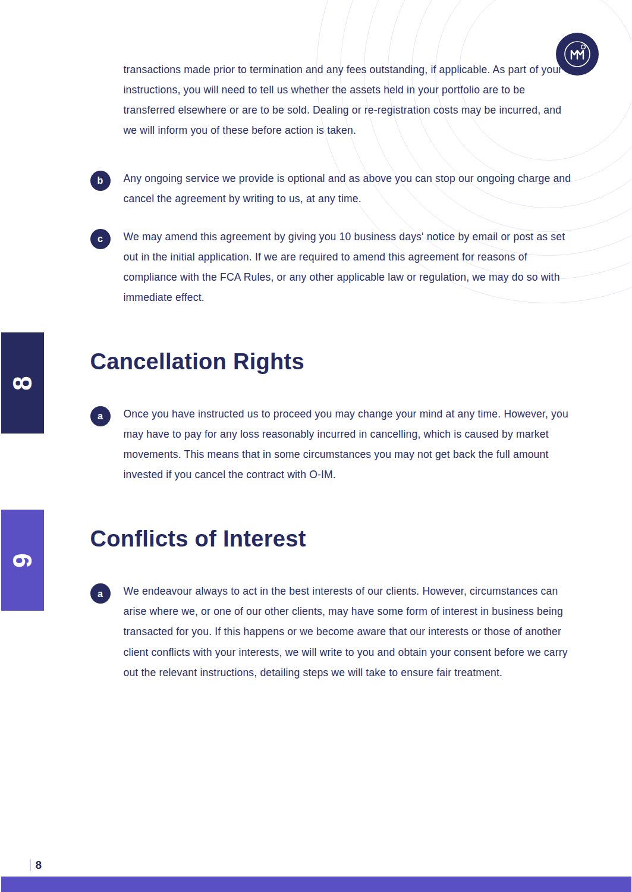transactions made prior to termination and any fees outstanding, if applicable. As part of your instructions, you will need to tell us whether the assets held in your portfolio are to be transferred elsewhere or are to be sold. Dealing or re-registration costs may be incurred, and we will inform you of these before action is taken.
b
Any ongoing service we provide is optional and as above you can stop our ongoing charge and cancel the agreement by writing to us, at any time.
c
We may amend this agreement by giving you 10 business days' notice by email or post as set out in the initial application. If we are required to amend this agreement for reasons of compliance with the FCA Rules, or any other applicable law or regulation, we may do so with immediate effect.
8
Cancellation Rights
a
Once you have instructed us to proceed you may change your mind at any time. However, you may have to pay for any loss reasonably incurred in cancelling, which is caused by market movements. This means that in some circumstances you may not get back the full amount invested if you cancel the contract with O-IM.
9
Conflicts of Interest
a
We endeavour always to act in the best interests of our clients. However, circumstances can arise where we, or one of our other clients, may have some form of interest in business being transacted for you. If this happens or we become aware that our interests or those of another client conflicts with your interests, we will write to you and obtain your consent before we carry out the relevant instructions, detailing steps we will take to ensure fair treatment.
8